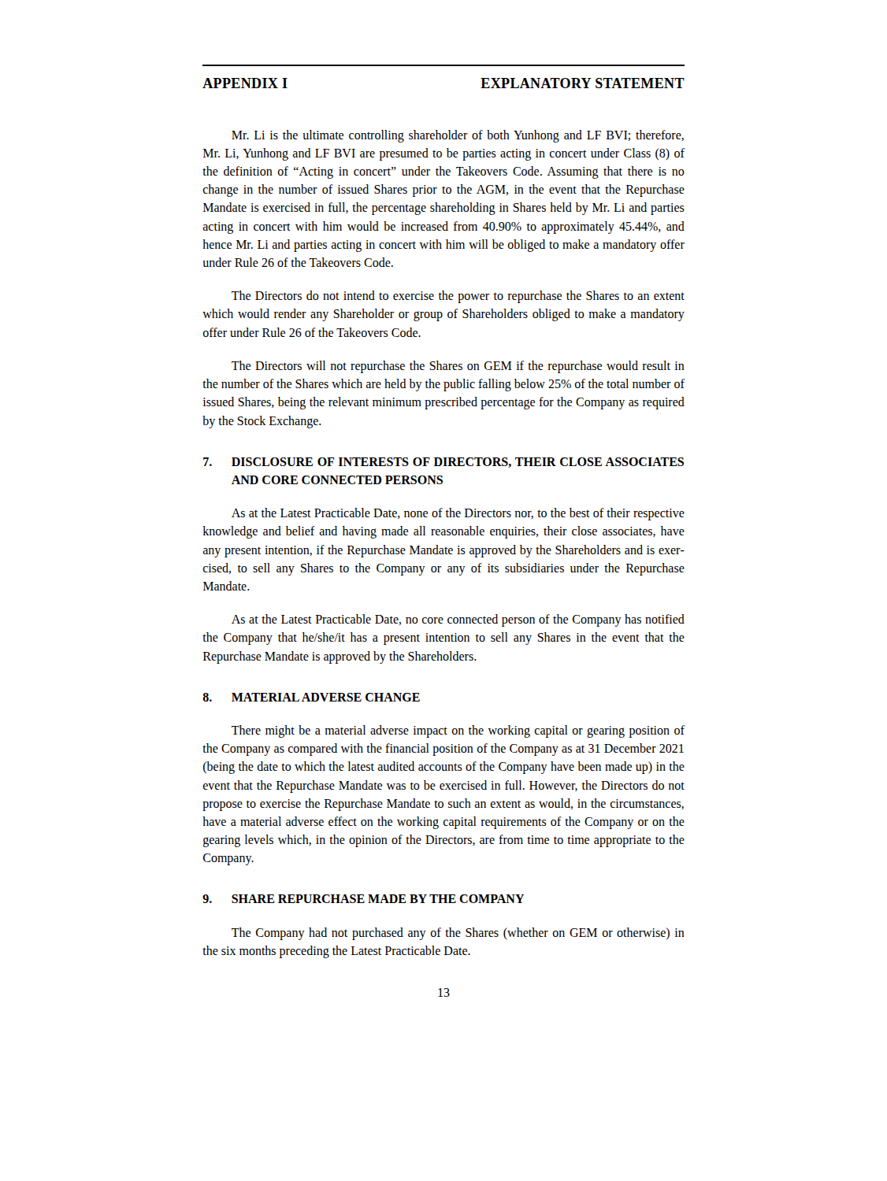APPENDIX I
EXPLANATORY STATEMENT
Mr. Li is the ultimate controlling shareholder of both Yunhong and LF BVI; therefore, Mr. Li, Yunhong and LF BVI are presumed to be parties acting in concert under Class (8) of the definition of “Acting in concert” under the Takeovers Code. Assuming that there is no change in the number of issued Shares prior to the AGM, in the event that the Repurchase Mandate is exercised in full, the percentage shareholding in Shares held by Mr. Li and parties acting in concert with him would be increased from 40.90% to approximately 45.44%, and hence Mr. Li and parties acting in concert with him will be obliged to make a mandatory offer under Rule 26 of the Takeovers Code.
The Directors do not intend to exercise the power to repurchase the Shares to an extent which would render any Shareholder or group of Shareholders obliged to make a mandatory offer under Rule 26 of the Takeovers Code.
The Directors will not repurchase the Shares on GEM if the repurchase would result in the number of the Shares which are held by the public falling below 25% of the total number of issued Shares, being the relevant minimum prescribed percentage for the Company as required by the Stock Exchange.
7.
DISCLOSURE OF INTERESTS OF DIRECTORS, THEIR CLOSE ASSOCIATES AND CORE CONNECTED PERSONS
As at the Latest Practicable Date, none of the Directors nor, to the best of their respective knowledge and belief and having made all reasonable enquiries, their close associates, have any present intention, if the Repurchase Mandate is approved by the Shareholders and is exercised, to sell any Shares to the Company or any of its subsidiaries under the Repurchase Mandate.
As at the Latest Practicable Date, no core connected person of the Company has notified the Company that he/she/it has a present intention to sell any Shares in the event that the Repurchase Mandate is approved by the Shareholders.
8.
MATERIAL ADVERSE CHANGE
There might be a material adverse impact on the working capital or gearing position of the Company as compared with the financial position of the Company as at 31 December 2021 (being the date to which the latest audited accounts of the Company have been made up) in the event that the Repurchase Mandate was to be exercised in full. However, the Directors do not propose to exercise the Repurchase Mandate to such an extent as would, in the circumstances, have a material adverse effect on the working capital requirements of the Company or on the gearing levels which, in the opinion of the Directors, are from time to time appropriate to the Company.
9.
SHARE REPURCHASE MADE BY THE COMPANY
The Company had not purchased any of the Shares (whether on GEM or otherwise) in the six months preceding the Latest Practicable Date.
13